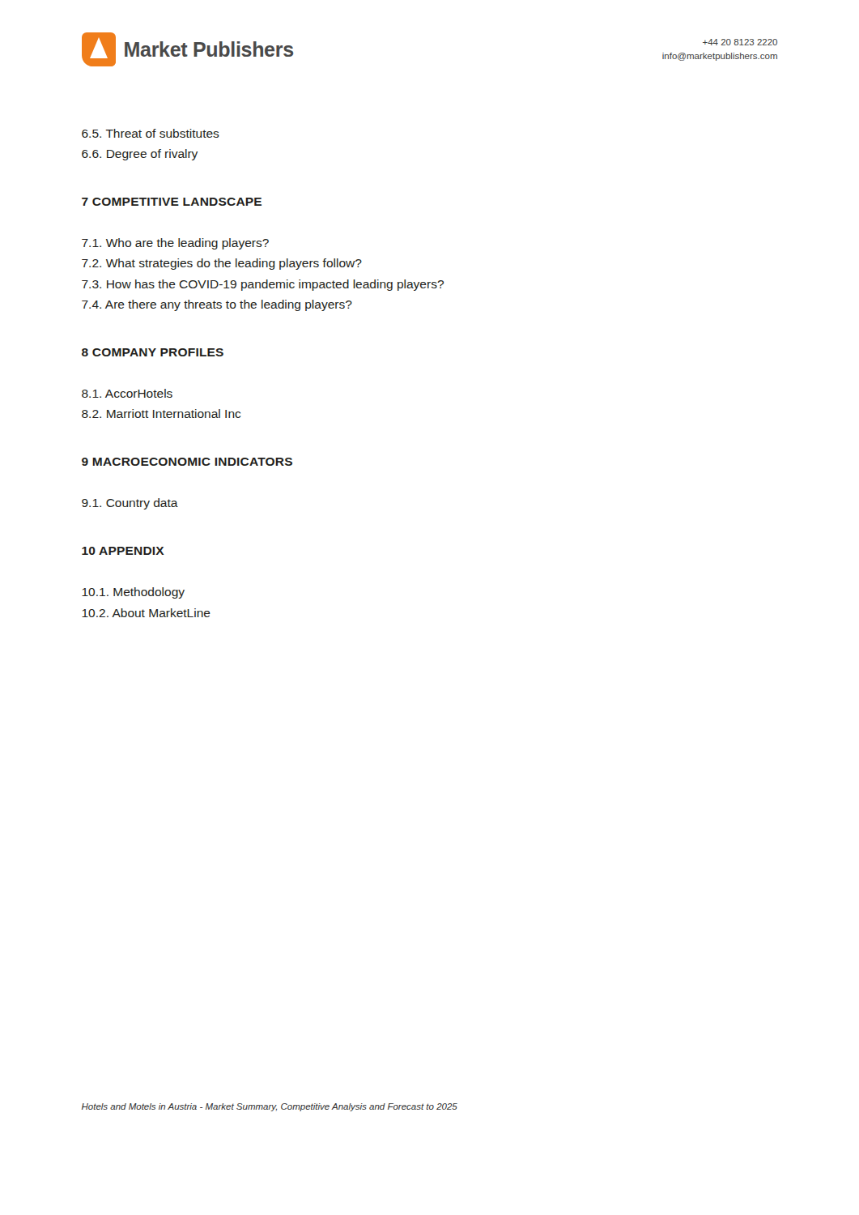Market Publishers
+44 20 8123 2220
info@marketpublishers.com
6.5. Threat of substitutes
6.6. Degree of rivalry
7 COMPETITIVE LANDSCAPE
7.1. Who are the leading players?
7.2. What strategies do the leading players follow?
7.3. How has the COVID-19 pandemic impacted leading players?
7.4. Are there any threats to the leading players?
8 COMPANY PROFILES
8.1. AccorHotels
8.2. Marriott International Inc
9 MACROECONOMIC INDICATORS
9.1. Country data
10 APPENDIX
10.1. Methodology
10.2. About MarketLine
Hotels and Motels in Austria - Market Summary, Competitive Analysis and Forecast to 2025